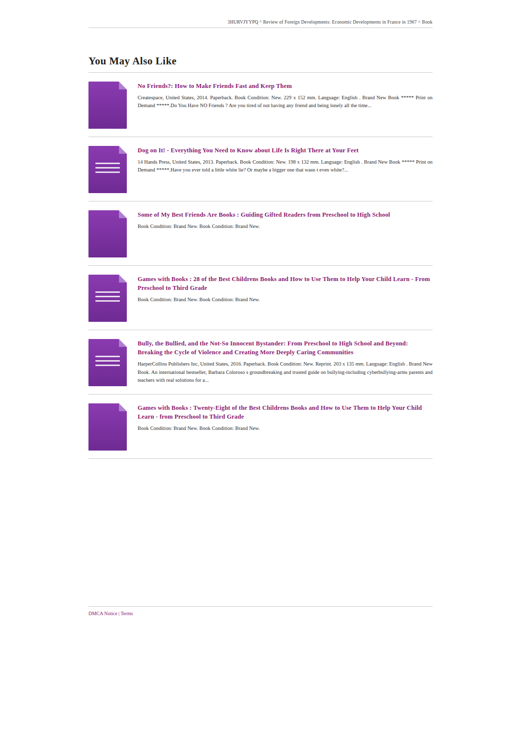3HURVJYYPQ ^ Review of Foreign Developments: Economic Developments in France in 1967 < Book
You May Also Like
No Friends?: How to Make Friends Fast and Keep Them
Createspace, United States, 2014. Paperback. Book Condition: New. 229 x 152 mm. Language: English . Brand New Book ***** Print on Demand *****.Do You Have NO Friends ? Are you tired of not having any friend and being lonely all the time...
Dog on It! - Everything You Need to Know about Life Is Right There at Your Feet
14 Hands Press, United States, 2013. Paperback. Book Condition: New. 198 x 132 mm. Language: English . Brand New Book ***** Print on Demand *****.Have you ever told a little white lie? Or maybe a bigger one that wasn t even white?...
Some of My Best Friends Are Books : Guiding Gifted Readers from Preschool to High School
Book Condition: Brand New. Book Condition: Brand New.
Games with Books : 28 of the Best Childrens Books and How to Use Them to Help Your Child Learn - From Preschool to Third Grade
Book Condition: Brand New. Book Condition: Brand New.
Bully, the Bullied, and the Not-So Innocent Bystander: From Preschool to High School and Beyond: Breaking the Cycle of Violence and Creating More Deeply Caring Communities
HarperCollins Publishers Inc, United States, 2016. Paperback. Book Condition: New. Reprint. 203 x 135 mm. Language: English . Brand New Book. An international bestseller, Barbara Coloroso s groundbreaking and trusted guide on bullying-including cyberbullying-arms parents and teachers with real solutions for a...
Games with Books : Twenty-Eight of the Best Childrens Books and How to Use Them to Help Your Child Learn - from Preschool to Third Grade
Book Condition: Brand New. Book Condition: Brand New.
DMCA Notice | Terms